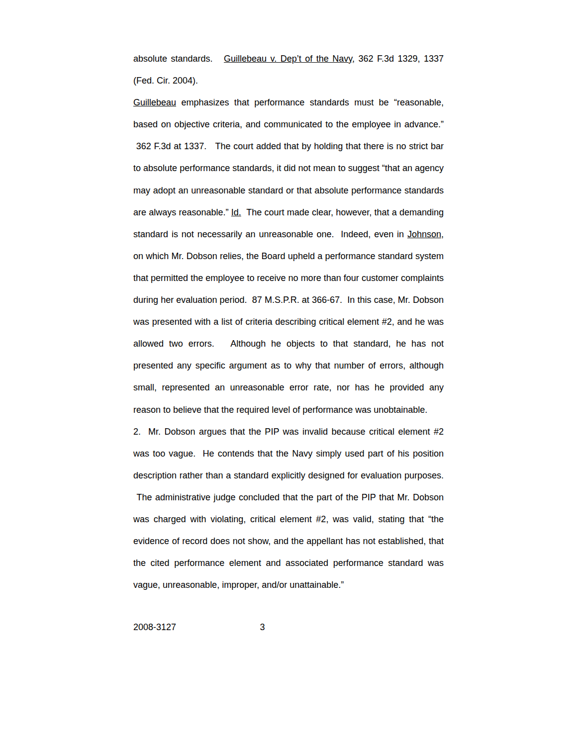absolute standards. Guillebeau v. Dep’t of the Navy, 362 F.3d 1329, 1337 (Fed. Cir. 2004).
Guillebeau emphasizes that performance standards must be “reasonable, based on objective criteria, and communicated to the employee in advance.” 362 F.3d at 1337. The court added that by holding that there is no strict bar to absolute performance standards, it did not mean to suggest “that an agency may adopt an unreasonable standard or that absolute performance standards are always reasonable.” Id. The court made clear, however, that a demanding standard is not necessarily an unreasonable one. Indeed, even in Johnson, on which Mr. Dobson relies, the Board upheld a performance standard system that permitted the employee to receive no more than four customer complaints during her evaluation period. 87 M.S.P.R. at 366-67. In this case, Mr. Dobson was presented with a list of criteria describing critical element #2, and he was allowed two errors. Although he objects to that standard, he has not presented any specific argument as to why that number of errors, although small, represented an unreasonable error rate, nor has he provided any reason to believe that the required level of performance was unobtainable.
2. Mr. Dobson argues that the PIP was invalid because critical element #2 was too vague. He contends that the Navy simply used part of his position description rather than a standard explicitly designed for evaluation purposes. The administrative judge concluded that the part of the PIP that Mr. Dobson was charged with violating, critical element #2, was valid, stating that “the evidence of record does not show, and the appellant has not established, that the cited performance element and associated performance standard was vague, unreasonable, improper, and/or unattainable.”
2008-3127 3